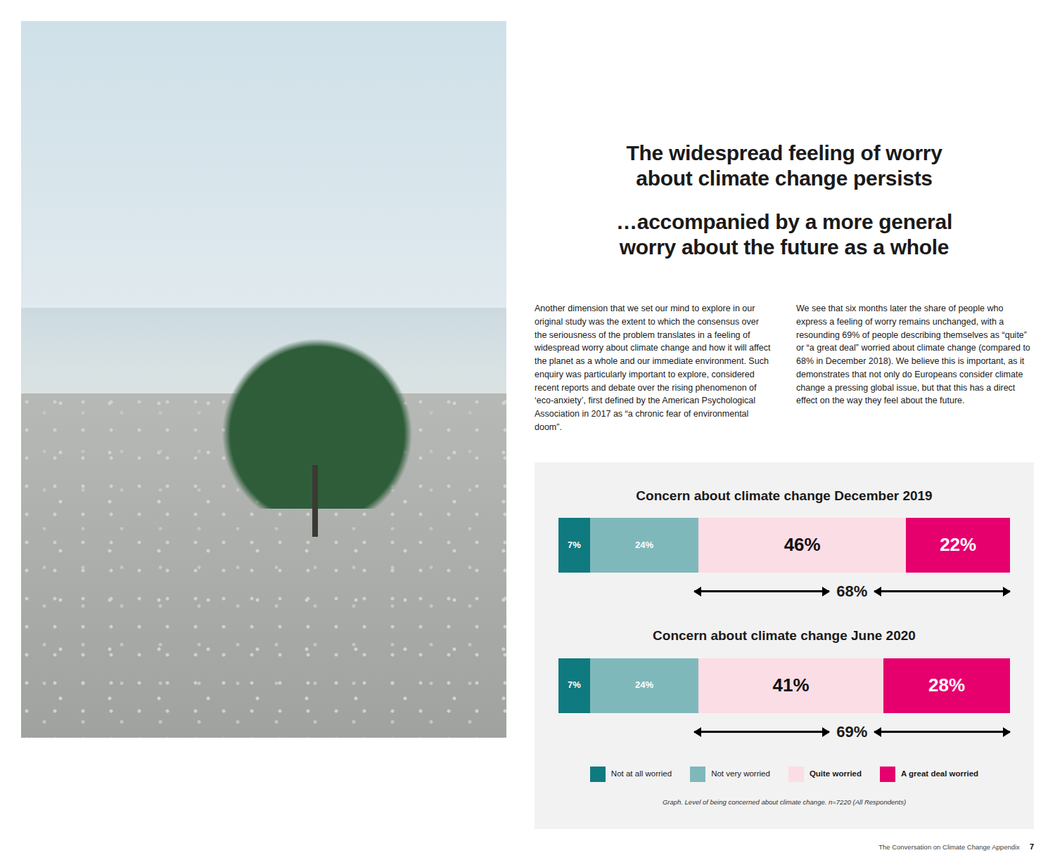A lone tree on a pebble shoreline beside calm water.
The widespread feeling of worry
about climate change persists
…accompanied by a more general
worry about the future as a whole
Another dimension that we set our mind to explore in our original study was the extent to which the consensus over the seriousness of the problem translates in a feeling of widespread worry about climate change and how it will affect the planet as a whole and our immediate environment. Such enquiry was particularly important to explore, considered recent reports and debate over the rising phenomenon of ‘eco-anxiety’, first defined by the American Psychological Association in 2017 as “a chronic fear of environmental doom”.
We see that six months later the share of people who express a feeling of worry remains unchanged, with a resounding 69% of people describing themselves as “quite” or “a great deal” worried about climate change (compared to 68% in December 2018). We believe this is important, as it demonstrates that not only do Europeans consider climate change a pressing global issue, but that this has a direct effect on the way they feel about the future.
Concern about climate change December 2019
7%
24%
46%
22%
68%
Concern about climate change June 2020
7%
24%
41%
28%
69%
Not at all worried Not very worried Quite worried A great deal worried
Graph. Level of being concerned about climate change. n=7220 (All Respondents)
The Conversation on Climate Change Appendix 7